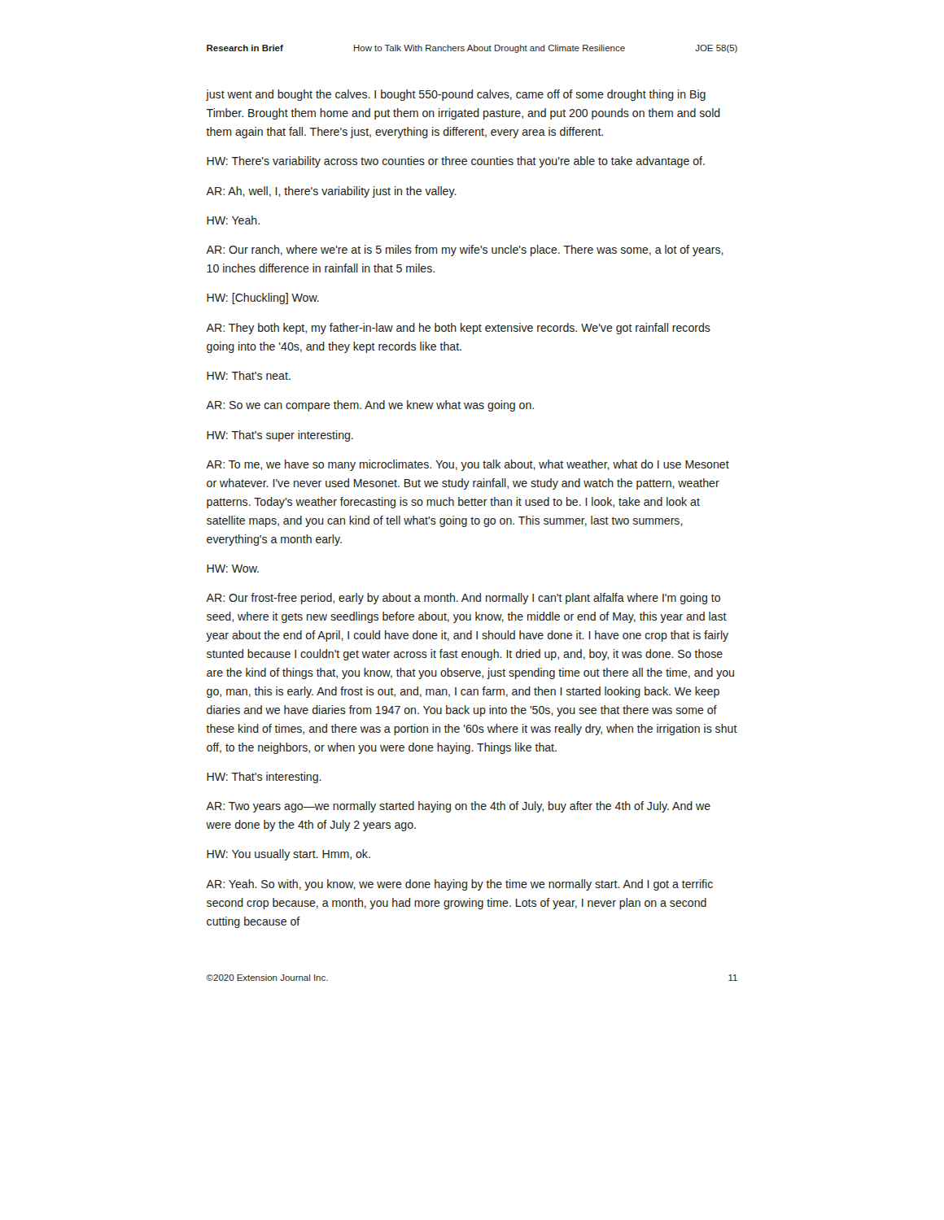Research in Brief How to Talk With Ranchers About Drought and Climate Resilience JOE 58(5)
just went and bought the calves. I bought 550-pound calves, came off of some drought thing in Big Timber. Brought them home and put them on irrigated pasture, and put 200 pounds on them and sold them again that fall. There's just, everything is different, every area is different.
HW: There's variability across two counties or three counties that you're able to take advantage of.
AR: Ah, well, I, there's variability just in the valley.
HW: Yeah.
AR: Our ranch, where we're at is 5 miles from my wife's uncle's place. There was some, a lot of years, 10 inches difference in rainfall in that 5 miles.
HW: [Chuckling] Wow.
AR: They both kept, my father-in-law and he both kept extensive records. We've got rainfall records going into the '40s, and they kept records like that.
HW: That's neat.
AR: So we can compare them. And we knew what was going on.
HW: That's super interesting.
AR: To me, we have so many microclimates. You, you talk about, what weather, what do I use Mesonet or whatever. I've never used Mesonet. But we study rainfall, we study and watch the pattern, weather patterns. Today's weather forecasting is so much better than it used to be. I look, take and look at satellite maps, and you can kind of tell what's going to go on. This summer, last two summers, everything's a month early.
HW: Wow.
AR: Our frost-free period, early by about a month. And normally I can't plant alfalfa where I'm going to seed, where it gets new seedlings before about, you know, the middle or end of May, this year and last year about the end of April, I could have done it, and I should have done it. I have one crop that is fairly stunted because I couldn't get water across it fast enough. It dried up, and, boy, it was done. So those are the kind of things that, you know, that you observe, just spending time out there all the time, and you go, man, this is early. And frost is out, and, man, I can farm, and then I started looking back. We keep diaries and we have diaries from 1947 on. You back up into the '50s, you see that there was some of these kind of times, and there was a portion in the '60s where it was really dry, when the irrigation is shut off, to the neighbors, or when you were done haying. Things like that.
HW: That's interesting.
AR: Two years ago—we normally started haying on the 4th of July, buy after the 4th of July. And we were done by the 4th of July 2 years ago.
HW: You usually start. Hmm, ok.
AR: Yeah. So with, you know, we were done haying by the time we normally start. And I got a terrific second crop because, a month, you had more growing time. Lots of year, I never plan on a second cutting because of
©2020 Extension Journal Inc. 11